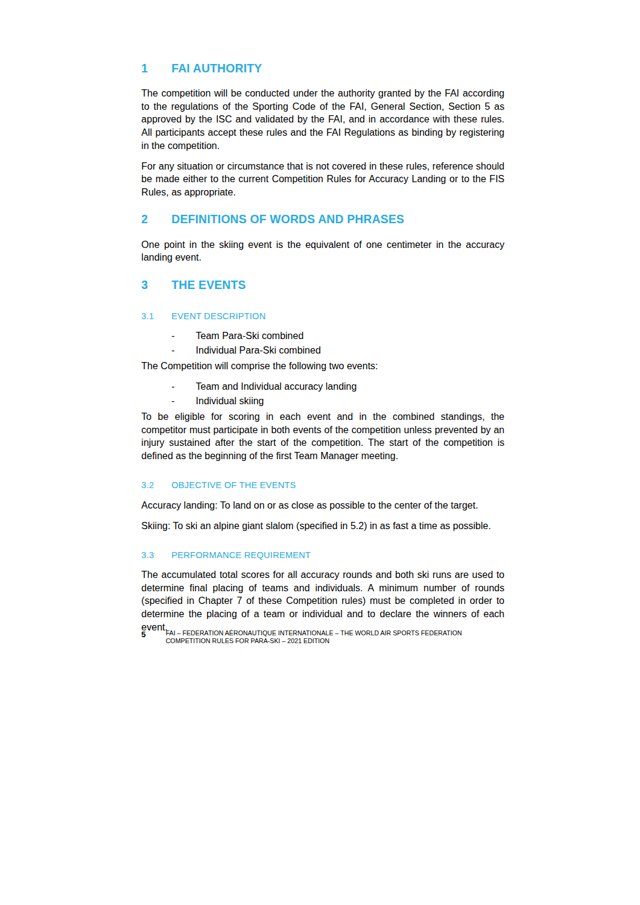1 FAI AUTHORITY
The competition will be conducted under the authority granted by the FAI according to the regulations of the Sporting Code of the FAI, General Section, Section 5 as approved by the ISC and validated by the FAI, and in accordance with these rules. All participants accept these rules and the FAI Regulations as binding by registering in the competition.
For any situation or circumstance that is not covered in these rules, reference should be made either to the current Competition Rules for Accuracy Landing or to the FIS Rules, as appropriate.
2 DEFINITIONS OF WORDS AND PHRASES
One point in the skiing event is the equivalent of one centimeter in the accuracy landing event.
3 THE EVENTS
3.1 EVENT DESCRIPTION
Team Para-Ski combined
Individual Para-Ski combined
The Competition will comprise the following two events:
Team and Individual accuracy landing
Individual skiing
To be eligible for scoring in each event and in the combined standings, the competitor must participate in both events of the competition unless prevented by an injury sustained after the start of the competition. The start of the competition is defined as the beginning of the first Team Manager meeting.
3.2 OBJECTIVE OF THE EVENTS
Accuracy landing: To land on or as close as possible to the center of the target.
Skiing: To ski an alpine giant slalom (specified in 5.2) in as fast a time as possible.
3.3 PERFORMANCE REQUIREMENT
The accumulated total scores for all accuracy rounds and both ski runs are used to determine final placing of teams and individuals. A minimum number of rounds (specified in Chapter 7 of these Competition rules) must be completed in order to determine the placing of a team or individual and to declare the winners of each event.
5 FAI – FEDERATION AÉRONAUTIQUE INTERNATIONALE – THE WORLD AIR SPORTS FEDERATION
COMPETITION RULES FOR PARA-SKI – 2021 EDITION